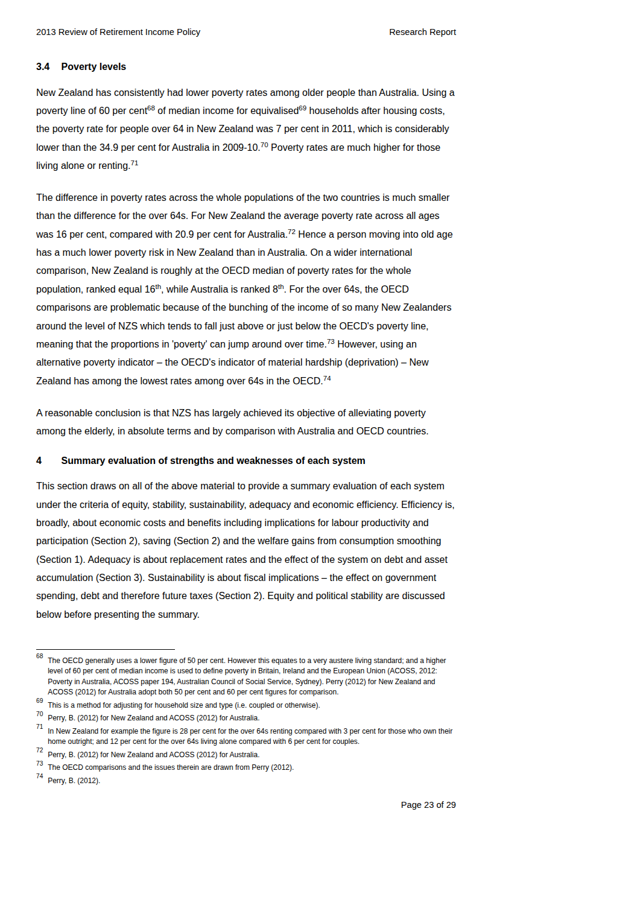2013 Review of Retirement Income Policy Research Report
3.4 Poverty levels
New Zealand has consistently had lower poverty rates among older people than Australia. Using a poverty line of 60 per cent68 of median income for equivalised69 households after housing costs, the poverty rate for people over 64 in New Zealand was 7 per cent in 2011, which is considerably lower than the 34.9 per cent for Australia in 2009-10.70 Poverty rates are much higher for those living alone or renting.71
The difference in poverty rates across the whole populations of the two countries is much smaller than the difference for the over 64s. For New Zealand the average poverty rate across all ages was 16 per cent, compared with 20.9 per cent for Australia.72 Hence a person moving into old age has a much lower poverty risk in New Zealand than in Australia. On a wider international comparison, New Zealand is roughly at the OECD median of poverty rates for the whole population, ranked equal 16th, while Australia is ranked 8th. For the over 64s, the OECD comparisons are problematic because of the bunching of the income of so many New Zealanders around the level of NZS which tends to fall just above or just below the OECD's poverty line, meaning that the proportions in 'poverty' can jump around over time.73 However, using an alternative poverty indicator – the OECD's indicator of material hardship (deprivation) – New Zealand has among the lowest rates among over 64s in the OECD.74
A reasonable conclusion is that NZS has largely achieved its objective of alleviating poverty among the elderly, in absolute terms and by comparison with Australia and OECD countries.
4 Summary evaluation of strengths and weaknesses of each system
This section draws on all of the above material to provide a summary evaluation of each system under the criteria of equity, stability, sustainability, adequacy and economic efficiency. Efficiency is, broadly, about economic costs and benefits including implications for labour productivity and participation (Section 2), saving (Section 2) and the welfare gains from consumption smoothing (Section 1). Adequacy is about replacement rates and the effect of the system on debt and asset accumulation (Section 3). Sustainability is about fiscal implications – the effect on government spending, debt and therefore future taxes (Section 2). Equity and political stability are discussed below before presenting the summary.
68 The OECD generally uses a lower figure of 50 per cent. However this equates to a very austere living standard; and a higher level of 60 per cent of median income is used to define poverty in Britain, Ireland and the European Union (ACOSS, 2012: Poverty in Australia, ACOSS paper 194, Australian Council of Social Service, Sydney). Perry (2012) for New Zealand and ACOSS (2012) for Australia adopt both 50 per cent and 60 per cent figures for comparison.
69 This is a method for adjusting for household size and type (i.e. coupled or otherwise).
70 Perry, B. (2012) for New Zealand and ACOSS (2012) for Australia.
71 In New Zealand for example the figure is 28 per cent for the over 64s renting compared with 3 per cent for those who own their home outright; and 12 per cent for the over 64s living alone compared with 6 per cent for couples.
72 Perry, B. (2012) for New Zealand and ACOSS (2012) for Australia.
73 The OECD comparisons and the issues therein are drawn from Perry (2012).
74 Perry, B. (2012).
Page 23 of 29